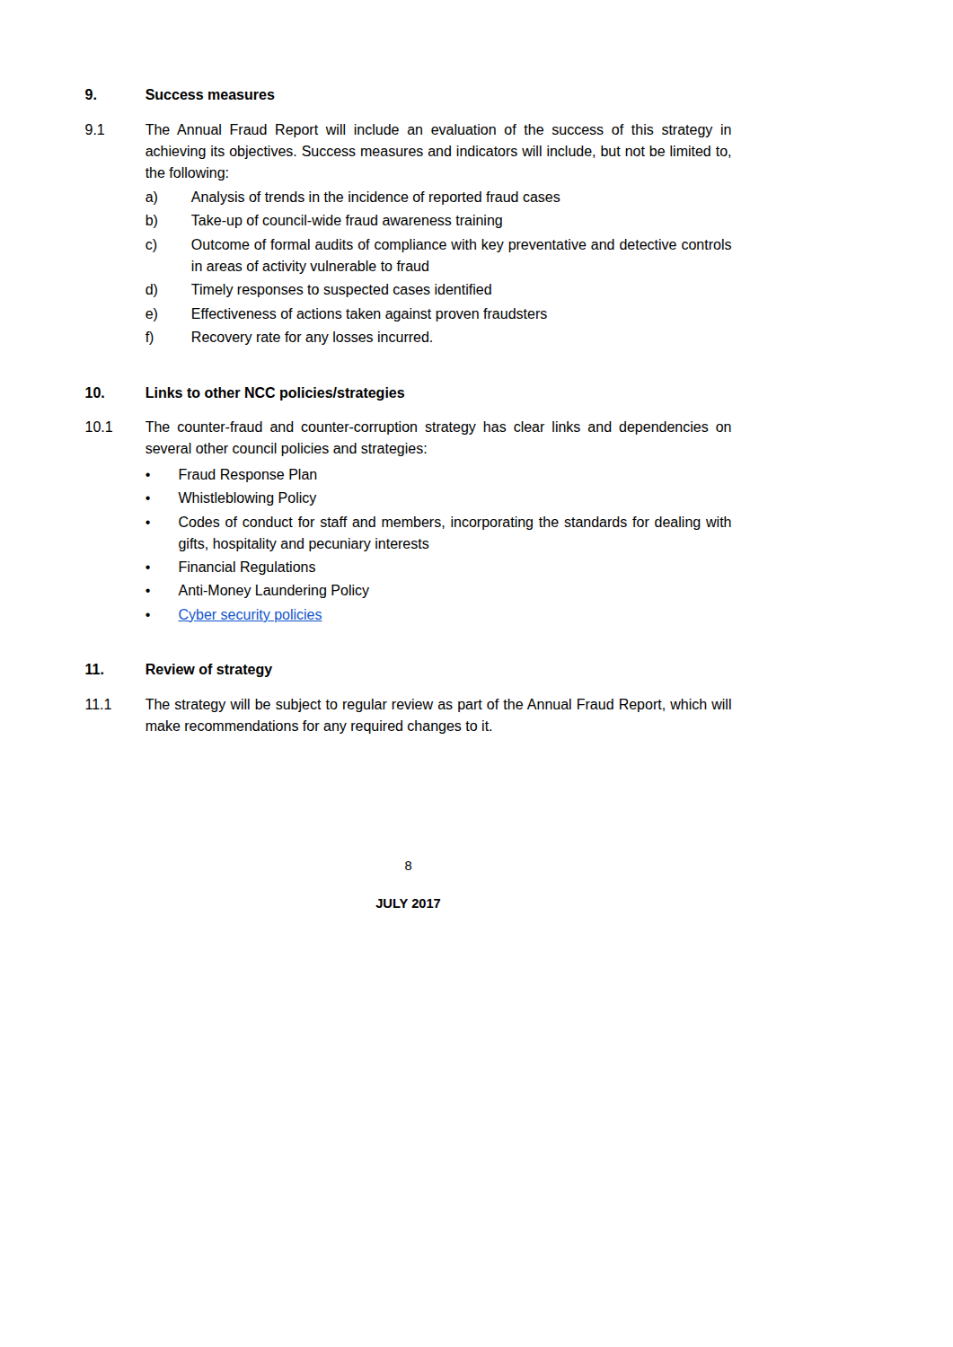9.
Success measures
9.1
The Annual Fraud Report will include an evaluation of the success of this strategy in achieving its objectives. Success measures and indicators will include, but not be limited to, the following:
a) Analysis of trends in the incidence of reported fraud cases
b) Take-up of council-wide fraud awareness training
c) Outcome of formal audits of compliance with key preventative and detective controls in areas of activity vulnerable to fraud
d) Timely responses to suspected cases identified
e) Effectiveness of actions taken against proven fraudsters
f) Recovery rate for any losses incurred.
10.
Links to other NCC policies/strategies
10.1
The counter-fraud and counter-corruption strategy has clear links and dependencies on several other council policies and strategies:
•Fraud Response Plan
•Whistleblowing Policy
•Codes of conduct for staff and members, incorporating the standards for dealing with gifts, hospitality and pecuniary interests
•Financial Regulations
•Anti-Money Laundering Policy
•Cyber security policies
11.
Review of strategy
11.1
The strategy will be subject to regular review as part of the Annual Fraud Report, which will make recommendations for any required changes to it.
8
JULY 2017